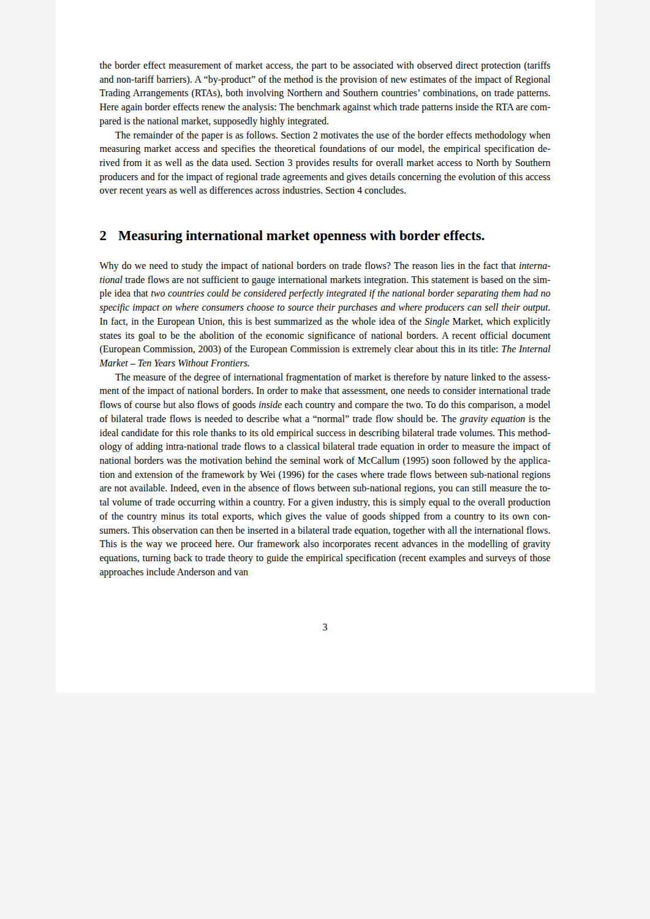the border effect measurement of market access, the part to be associated with observed direct protection (tariffs and non-tariff barriers). A “by-product” of the method is the provision of new estimates of the impact of Regional Trading Arrangements (RTAs), both involving Northern and Southern countries’ combinations, on trade patterns. Here again border effects renew the analysis: The benchmark against which trade patterns inside the RTA are compared is the national market, supposedly highly integrated.
The remainder of the paper is as follows. Section 2 motivates the use of the border effects methodology when measuring market access and specifies the theoretical foundations of our model, the empirical specification derived from it as well as the data used. Section 3 provides results for overall market access to North by Southern producers and for the impact of regional trade agreements and gives details concerning the evolution of this access over recent years as well as differences across industries. Section 4 concludes.
2 Measuring international market openness with border effects.
Why do we need to study the impact of national borders on trade flows? The reason lies in the fact that international trade flows are not sufficient to gauge international markets integration. This statement is based on the simple idea that two countries could be considered perfectly integrated if the national border separating them had no specific impact on where consumers choose to source their purchases and where producers can sell their output. In fact, in the European Union, this is best summarized as the whole idea of the Single Market, which explicitly states its goal to be the abolition of the economic significance of national borders. A recent official document (European Commission, 2003) of the European Commission is extremely clear about this in its title: The Internal Market – Ten Years Without Frontiers.
The measure of the degree of international fragmentation of market is therefore by nature linked to the assessment of the impact of national borders. In order to make that assessment, one needs to consider international trade flows of course but also flows of goods inside each country and compare the two. To do this comparison, a model of bilateral trade flows is needed to describe what a “normal” trade flow should be. The gravity equation is the ideal candidate for this role thanks to its old empirical success in describing bilateral trade volumes. This methodology of adding intra-national trade flows to a classical bilateral trade equation in order to measure the impact of national borders was the motivation behind the seminal work of McCallum (1995) soon followed by the application and extension of the framework by Wei (1996) for the cases where trade flows between sub-national regions are not available. Indeed, even in the absence of flows between sub-national regions, you can still measure the total volume of trade occurring within a country. For a given industry, this is simply equal to the overall production of the country minus its total exports, which gives the value of goods shipped from a country to its own consumers. This observation can then be inserted in a bilateral trade equation, together with all the international flows. This is the way we proceed here. Our framework also incorporates recent advances in the modelling of gravity equations, turning back to trade theory to guide the empirical specification (recent examples and surveys of those approaches include Anderson and van
3